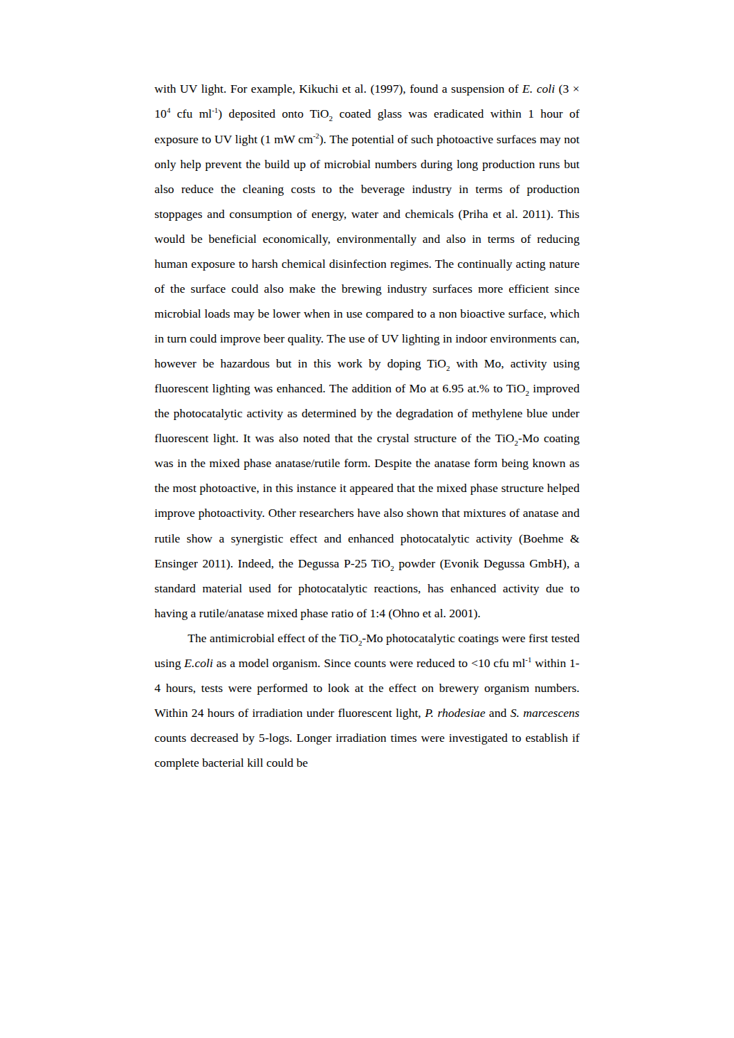with UV light. For example, Kikuchi et al. (1997), found a suspension of E. coli (3 × 104 cfu ml-1) deposited onto TiO2 coated glass was eradicated within 1 hour of exposure to UV light (1 mW cm-2). The potential of such photoactive surfaces may not only help prevent the build up of microbial numbers during long production runs but also reduce the cleaning costs to the beverage industry in terms of production stoppages and consumption of energy, water and chemicals (Priha et al. 2011). This would be beneficial economically, environmentally and also in terms of reducing human exposure to harsh chemical disinfection regimes. The continually acting nature of the surface could also make the brewing industry surfaces more efficient since microbial loads may be lower when in use compared to a non bioactive surface, which in turn could improve beer quality. The use of UV lighting in indoor environments can, however be hazardous but in this work by doping TiO2 with Mo, activity using fluorescent lighting was enhanced. The addition of Mo at 6.95 at.% to TiO2 improved the photocatalytic activity as determined by the degradation of methylene blue under fluorescent light. It was also noted that the crystal structure of the TiO2-Mo coating was in the mixed phase anatase/rutile form. Despite the anatase form being known as the most photoactive, in this instance it appeared that the mixed phase structure helped improve photoactivity. Other researchers have also shown that mixtures of anatase and rutile show a synergistic effect and enhanced photocatalytic activity (Boehme & Ensinger 2011). Indeed, the Degussa P-25 TiO2 powder (Evonik Degussa GmbH), a standard material used for photocatalytic reactions, has enhanced activity due to having a rutile/anatase mixed phase ratio of 1:4 (Ohno et al. 2001).
The antimicrobial effect of the TiO2-Mo photocatalytic coatings were first tested using E.coli as a model organism. Since counts were reduced to <10 cfu ml-1 within 1-4 hours, tests were performed to look at the effect on brewery organism numbers. Within 24 hours of irradiation under fluorescent light, P. rhodesiae and S. marcescens counts decreased by 5-logs. Longer irradiation times were investigated to establish if complete bacterial kill could be